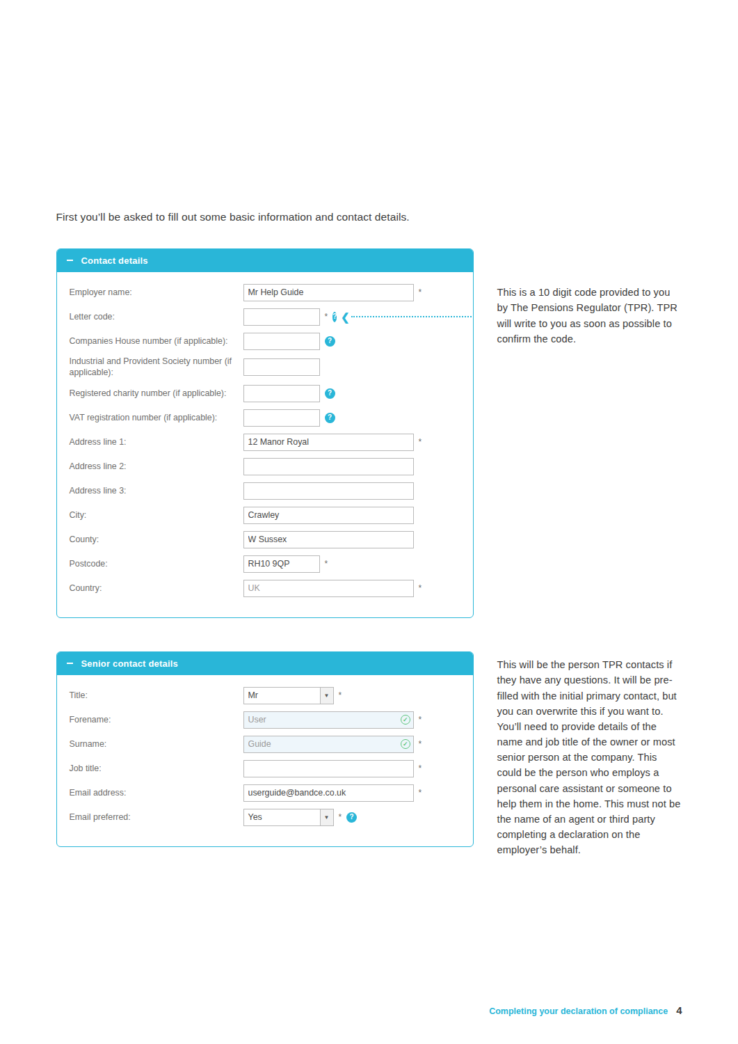First you’ll be asked to fill out some basic information and contact details.
Contact details
Employer name: *
Letter code: * ? ❮
Companies House number (if applicable): ?
Industrial and Provident Society number (if applicable):
Registered charity number (if applicable): ?
VAT registration number (if applicable): ?
Address line 1: *
Address line 2:
Address line 3:
City:
County:
Postcode: *
Country: *
This is a 10 digit code provided to you by The Pensions Regulator (TPR). TPR will write to you as soon as possible to confirm the code.
Senior contact details
Title: Mr▼ *
Forename: ✓ *
Surname: ✓ *
Job title: *
Email address: *
Email preferred: Yes▼ * ?
This will be the person TPR contacts if they have any questions. It will be pre-filled with the initial primary contact, but you can overwrite this if you want to. You’ll need to provide details of the name and job title of the owner or most senior person at the company. This could be the person who employs a personal care assistant or someone to help them in the home. This must not be the name of an agent or third party completing a declaration on the employer’s behalf.
Completing your declaration of compliance 4